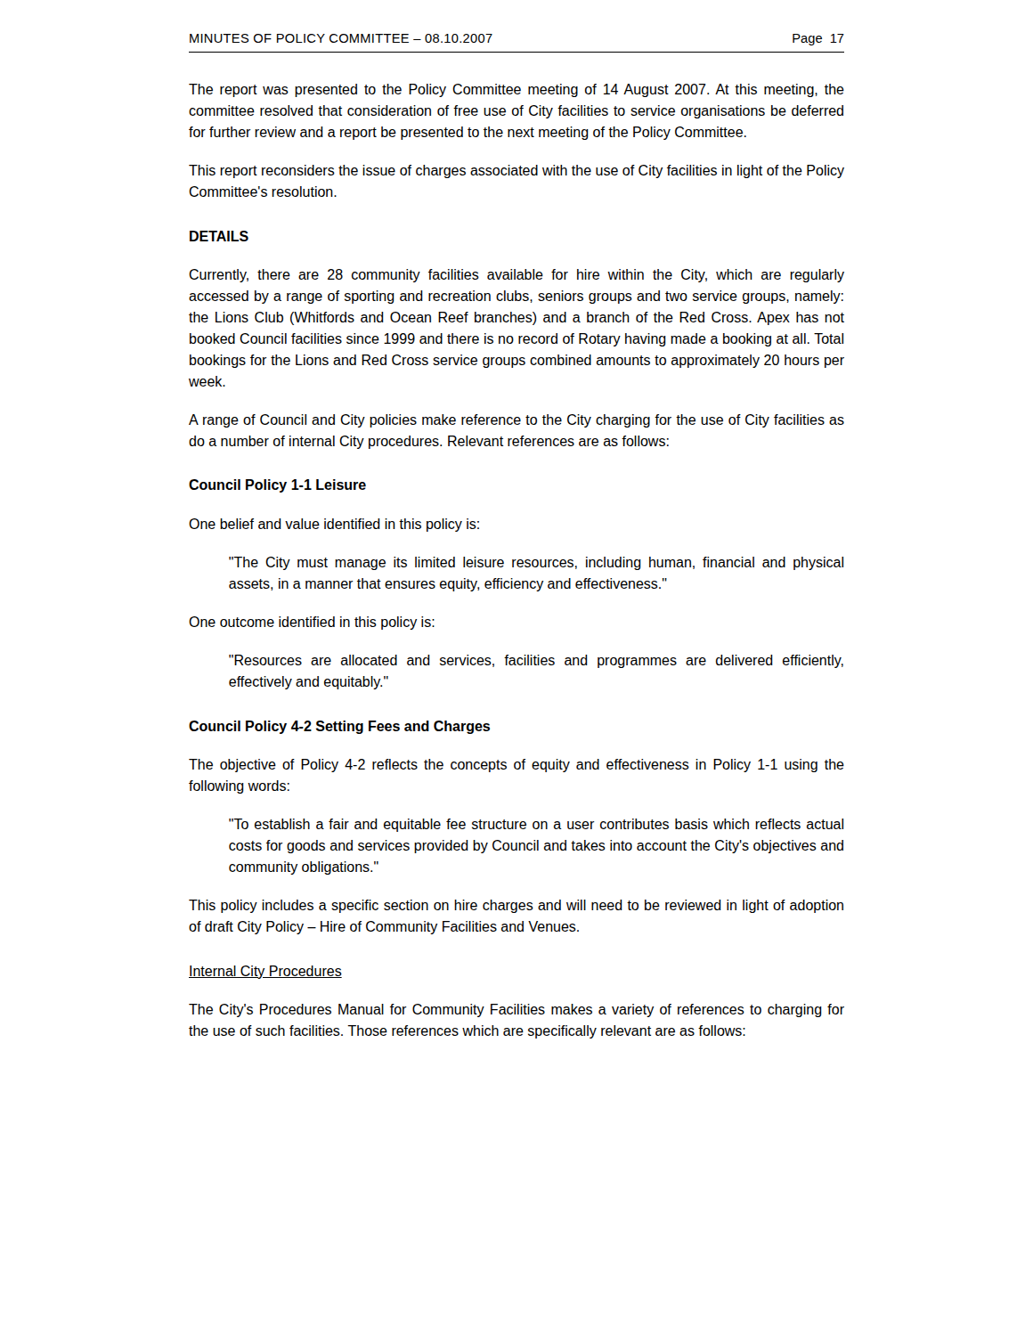MINUTES OF POLICY COMMITTEE – 08.10.2007 Page 17
The report was presented to the Policy Committee meeting of 14 August 2007. At this meeting, the committee resolved that consideration of free use of City facilities to service organisations be deferred for further review and a report be presented to the next meeting of the Policy Committee.
This report reconsiders the issue of charges associated with the use of City facilities in light of the Policy Committee's resolution.
DETAILS
Currently, there are 28 community facilities available for hire within the City, which are regularly accessed by a range of sporting and recreation clubs, seniors groups and two service groups, namely: the Lions Club (Whitfords and Ocean Reef branches) and a branch of the Red Cross. Apex has not booked Council facilities since 1999 and there is no record of Rotary having made a booking at all. Total bookings for the Lions and Red Cross service groups combined amounts to approximately 20 hours per week.
A range of Council and City policies make reference to the City charging for the use of City facilities as do a number of internal City procedures. Relevant references are as follows:
Council Policy 1-1 Leisure
One belief and value identified in this policy is:
"The City must manage its limited leisure resources, including human, financial and physical assets, in a manner that ensures equity, efficiency and effectiveness."
One outcome identified in this policy is:
"Resources are allocated and services, facilities and programmes are delivered efficiently, effectively and equitably."
Council Policy 4-2 Setting Fees and Charges
The objective of Policy 4-2 reflects the concepts of equity and effectiveness in Policy 1-1 using the following words:
"To establish a fair and equitable fee structure on a user contributes basis which reflects actual costs for goods and services provided by Council and takes into account the City's objectives and community obligations."
This policy includes a specific section on hire charges and will need to be reviewed in light of adoption of draft City Policy – Hire of Community Facilities and Venues.
Internal City Procedures
The City's Procedures Manual for Community Facilities makes a variety of references to charging for the use of such facilities. Those references which are specifically relevant are as follows: